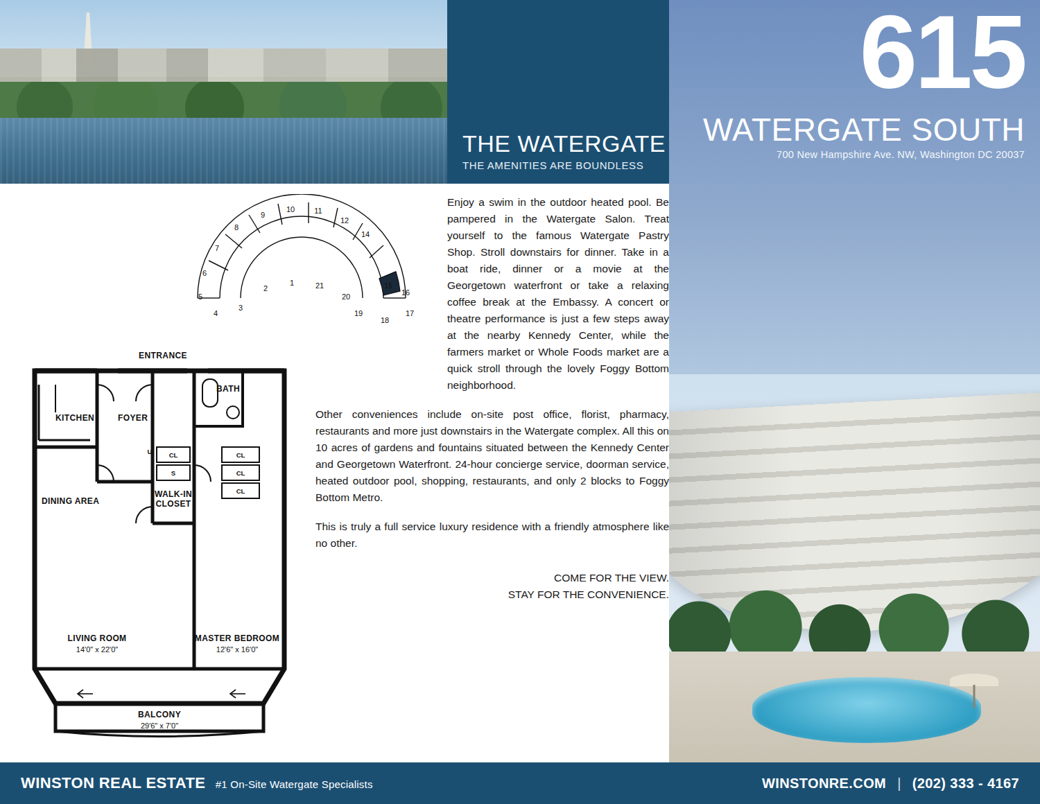THE WATERGATE
THE AMENITIES ARE BOUNDLESS
15 8 9 10 11 12 14 7 6 5 4 3 2 1 21 20 19 18 17 16
Enjoy a swim in the outdoor heated pool. Be pampered in the Watergate Salon. Treat yourself to the famous Watergate Pastry Shop. Stroll downstairs for dinner. Take in a boat ride, dinner or a movie at the Georgetown waterfront or take a relaxing coffee break at the Embassy. A concert or theatre performance is just a few steps away at the nearby Kennedy Center, while the farmers market or Whole Foods market are a quick stroll through the lovely Foggy Bottom neighborhood.
Other conveniences include on-site post office, florist, pharmacy, restaurants and more just downstairs in the Watergate complex. All this on 10 acres of gardens and fountains situated between the Kennedy Center and Georgetown Waterfront. 24-hour concierge service, doorman service, heated outdoor pool, shopping, restaurants, and only 2 blocks to Foggy Bottom Metro.
This is truly a full service luxury residence with a friendly atmosphere like no other.
COME FOR THE VIEW.
STAY FOR THE CONVENIENCE.
ENTRANCE KITCHEN FOYER DINING AREA BATH CL S U CL CL CL WALK-IN CLOSET LIVING ROOM 14'0" x 22'0" MASTER BEDROOM 12'6" x 16'0" BALCONY 29'6" x 7'0"
615
WATERGATE SOUTH
700 New Hampshire Ave. NW, Washington DC 20037
WINSTON REAL ESTATE #1 On-Site Watergate Specialists
WINSTONRE.COM | (202) 333 - 4167